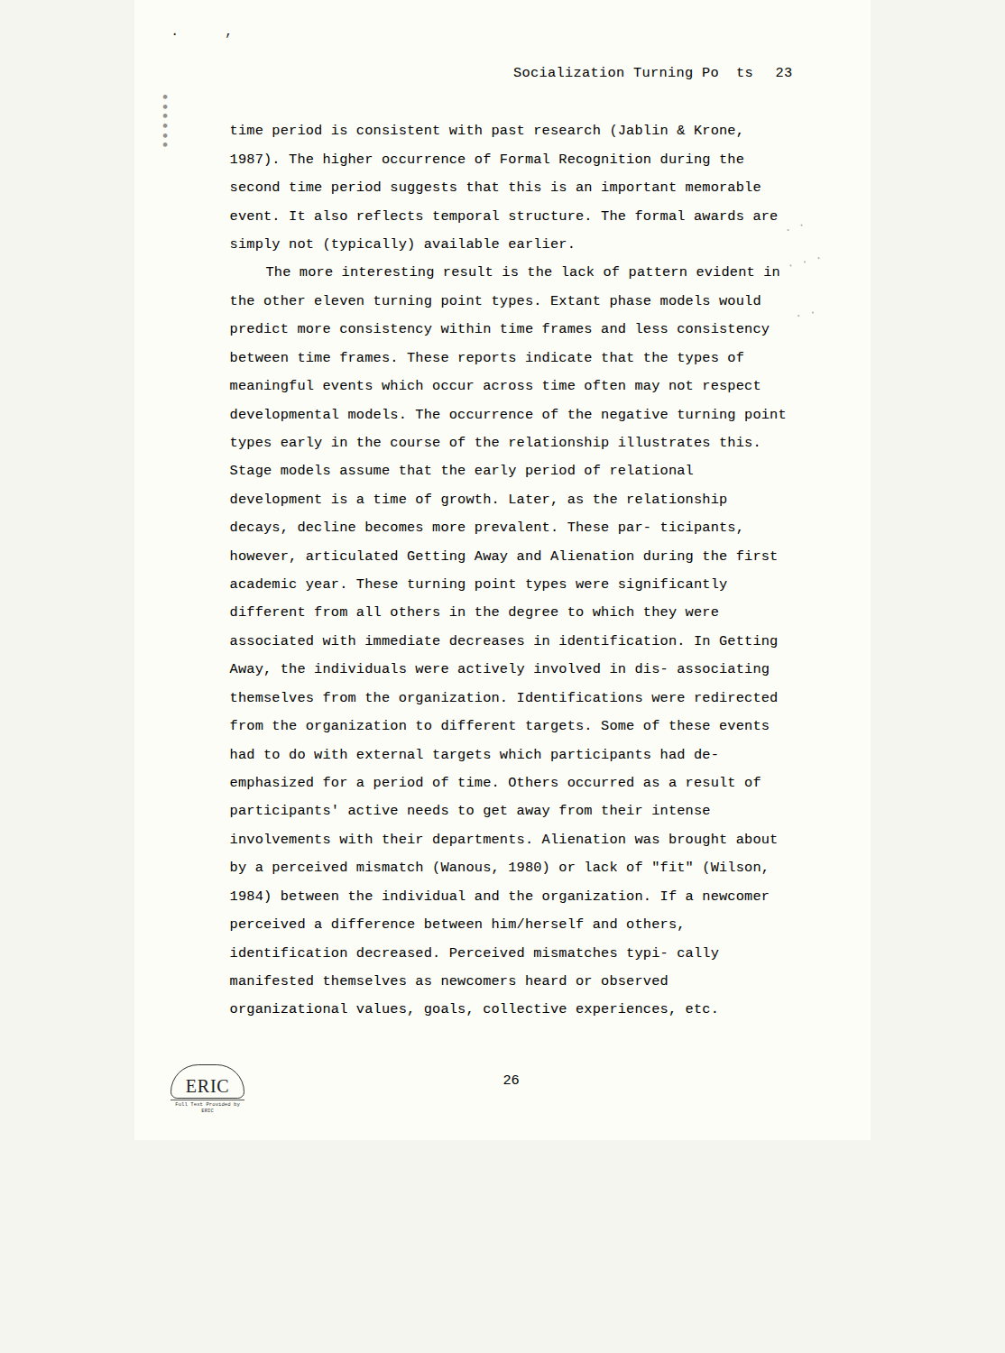. ,
• • • • • •
· ·
· · ·
· ·
Socialization Turning Po ts23
time period is consistent with past research (Jablin & Krone, 1987). The higher occurrence of Formal Recognition during the second time period suggests that this is an important memorable event. It also reflects temporal structure. The formal awards are simply not (typically) available earlier.
The more interesting result is the lack of pattern evident in the other eleven turning point types. Extant phase models would predict more consistency within time frames and less consistency between time frames. These reports indicate that the types of meaningful events which occur across time often may not respect developmental models. The occurrence of the negative turning point types early in the course of the relationship illustrates this. Stage models assume that the early period of relational development is a time of growth. Later, as the relationship decays, decline becomes more prevalent. These par- ticipants, however, articulated Getting Away and Alienation during the first academic year. These turning point types were significantly different from all others in the degree to which they were associated with immediate decreases in identification. In Getting Away, the individuals were actively involved in dis- associating themselves from the organization. Identifications were redirected from the organization to different targets. Some of these events had to do with external targets which participants had de-emphasized for a period of time. Others occurred as a result of participants' active needs to get away from their intense involvements with their departments. Alienation was brought about by a perceived mismatch (Wanous, 1980) or lack of "fit" (Wilson, 1984) between the individual and the organization. If a newcomer perceived a difference between him/herself and others, identification decreased. Perceived mismatches typi- cally manifested themselves as newcomers heard or observed organizational values, goals, collective experiences, etc.
26
ERIC
Full Text Provided by ERIC